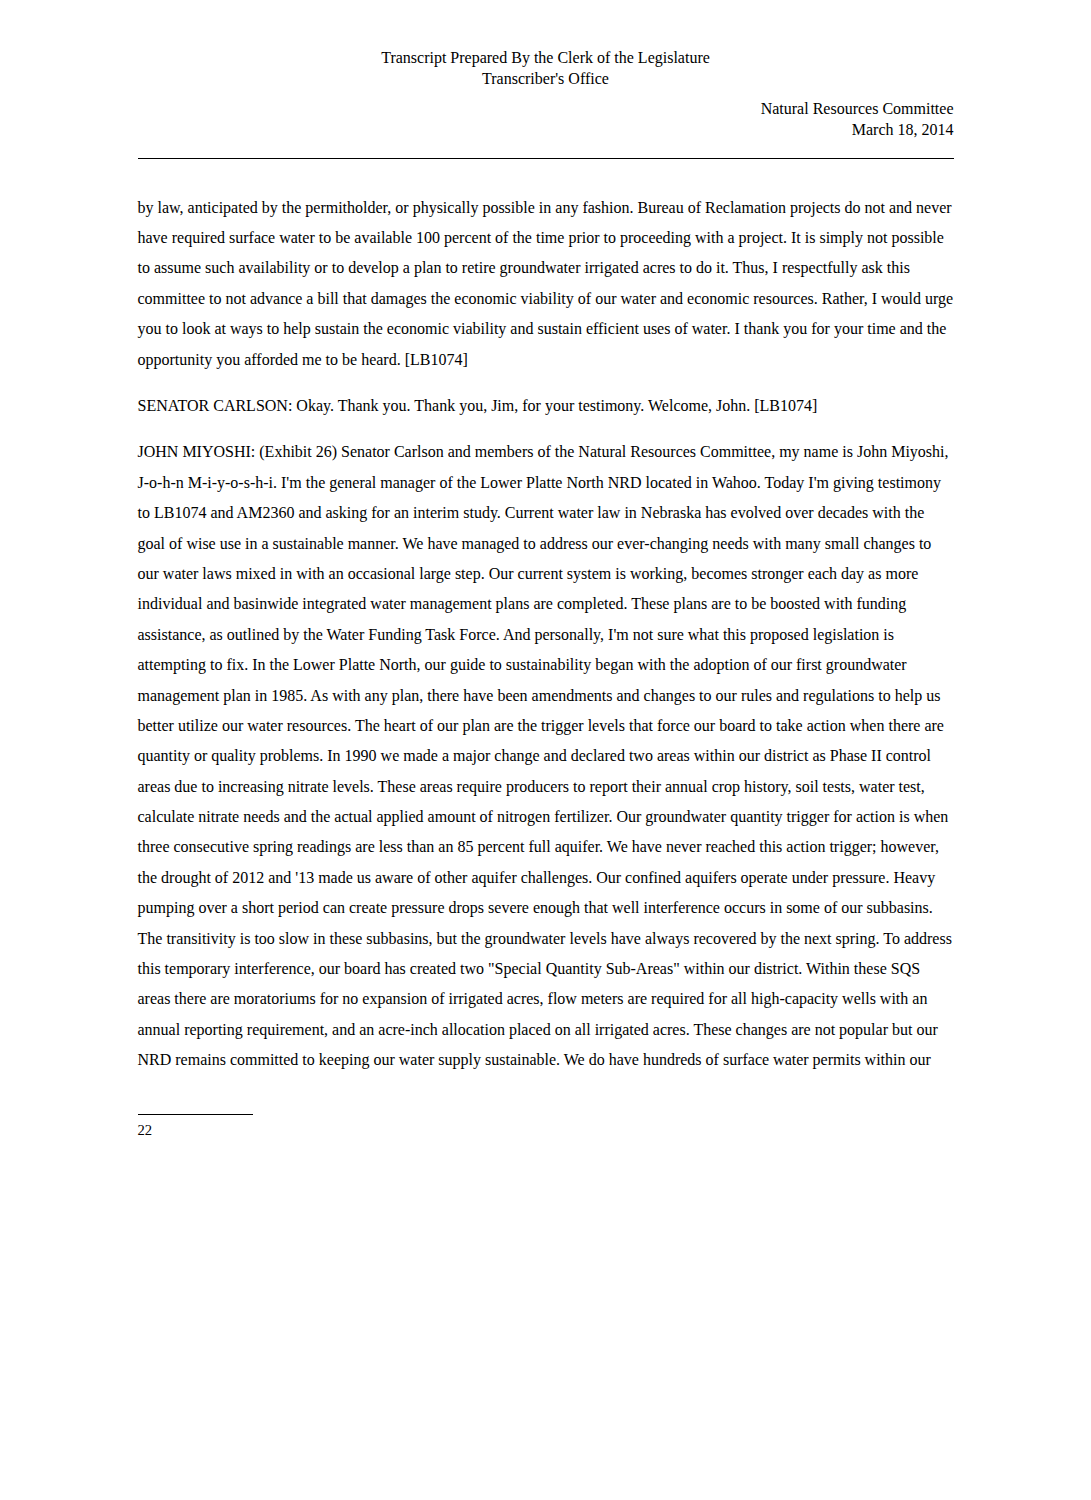Transcript Prepared By the Clerk of the Legislature Transcriber's Office
Natural Resources Committee March 18, 2014
by law, anticipated by the permitholder, or physically possible in any fashion. Bureau of Reclamation projects do not and never have required surface water to be available 100 percent of the time prior to proceeding with a project. It is simply not possible to assume such availability or to develop a plan to retire groundwater irrigated acres to do it. Thus, I respectfully ask this committee to not advance a bill that damages the economic viability of our water and economic resources. Rather, I would urge you to look at ways to help sustain the economic viability and sustain efficient uses of water. I thank you for your time and the opportunity you afforded me to be heard. [LB1074]
SENATOR CARLSON: Okay. Thank you. Thank you, Jim, for your testimony. Welcome, John. [LB1074]
JOHN MIYOSHI: (Exhibit 26) Senator Carlson and members of the Natural Resources Committee, my name is John Miyoshi, J-o-h-n M-i-y-o-s-h-i. I'm the general manager of the Lower Platte North NRD located in Wahoo. Today I'm giving testimony to LB1074 and AM2360 and asking for an interim study. Current water law in Nebraska has evolved over decades with the goal of wise use in a sustainable manner. We have managed to address our ever-changing needs with many small changes to our water laws mixed in with an occasional large step. Our current system is working, becomes stronger each day as more individual and basinwide integrated water management plans are completed. These plans are to be boosted with funding assistance, as outlined by the Water Funding Task Force. And personally, I'm not sure what this proposed legislation is attempting to fix. In the Lower Platte North, our guide to sustainability began with the adoption of our first groundwater management plan in 1985. As with any plan, there have been amendments and changes to our rules and regulations to help us better utilize our water resources. The heart of our plan are the trigger levels that force our board to take action when there are quantity or quality problems. In 1990 we made a major change and declared two areas within our district as Phase II control areas due to increasing nitrate levels. These areas require producers to report their annual crop history, soil tests, water test, calculate nitrate needs and the actual applied amount of nitrogen fertilizer. Our groundwater quantity trigger for action is when three consecutive spring readings are less than an 85 percent full aquifer. We have never reached this action trigger; however, the drought of 2012 and '13 made us aware of other aquifer challenges. Our confined aquifers operate under pressure. Heavy pumping over a short period can create pressure drops severe enough that well interference occurs in some of our subbasins. The transitivity is too slow in these subbasins, but the groundwater levels have always recovered by the next spring. To address this temporary interference, our board has created two "Special Quantity Sub-Areas" within our district. Within these SQS areas there are moratoriums for no expansion of irrigated acres, flow meters are required for all high-capacity wells with an annual reporting requirement, and an acre-inch allocation placed on all irrigated acres. These changes are not popular but our NRD remains committed to keeping our water supply sustainable. We do have hundreds of surface water permits within our
22